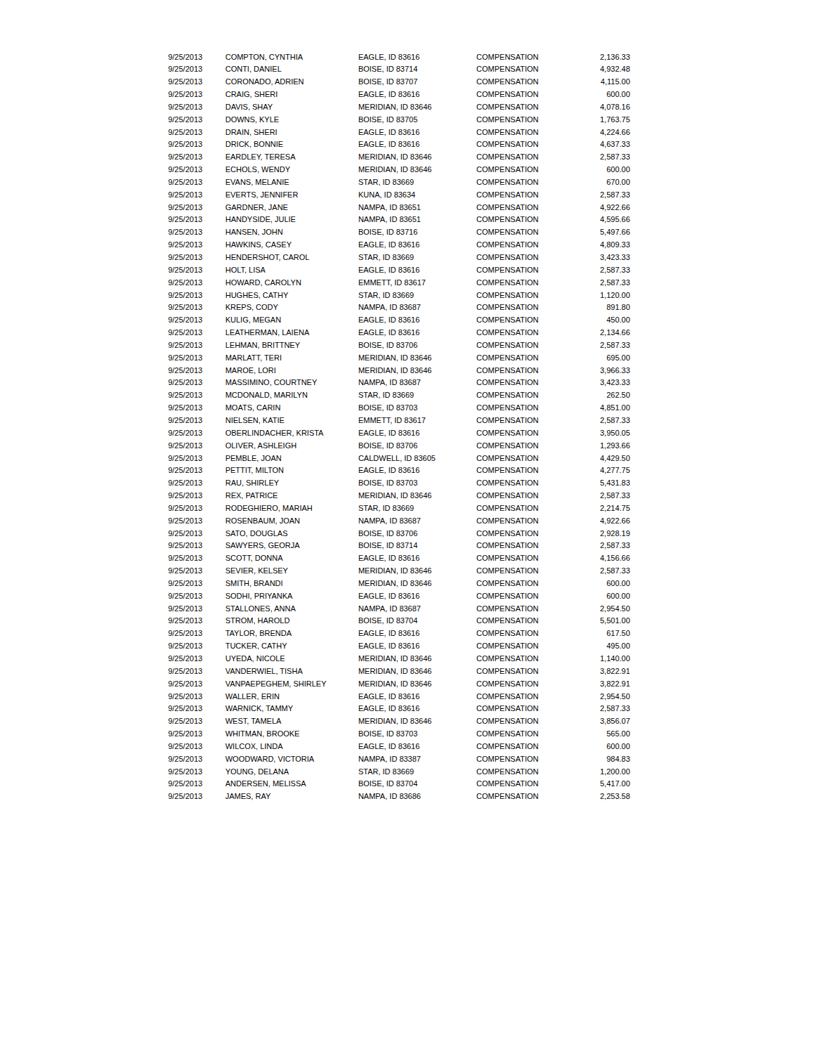| 9/25/2013 | COMPTON, CYNTHIA | EAGLE, ID 83616 | COMPENSATION | 2,136.33 |
| 9/25/2013 | CONTI, DANIEL | BOISE, ID 83714 | COMPENSATION | 4,932.48 |
| 9/25/2013 | CORONADO, ADRIEN | BOISE, ID 83707 | COMPENSATION | 4,115.00 |
| 9/25/2013 | CRAIG, SHERI | EAGLE, ID 83616 | COMPENSATION | 600.00 |
| 9/25/2013 | DAVIS, SHAY | MERIDIAN, ID 83646 | COMPENSATION | 4,078.16 |
| 9/25/2013 | DOWNS, KYLE | BOISE, ID 83705 | COMPENSATION | 1,763.75 |
| 9/25/2013 | DRAIN, SHERI | EAGLE, ID 83616 | COMPENSATION | 4,224.66 |
| 9/25/2013 | DRICK, BONNIE | EAGLE, ID 83616 | COMPENSATION | 4,637.33 |
| 9/25/2013 | EARDLEY, TERESA | MERIDIAN, ID 83646 | COMPENSATION | 2,587.33 |
| 9/25/2013 | ECHOLS, WENDY | MERIDIAN, ID 83646 | COMPENSATION | 600.00 |
| 9/25/2013 | EVANS, MELANIE | STAR, ID 83669 | COMPENSATION | 670.00 |
| 9/25/2013 | EVERTS, JENNIFER | KUNA, ID 83634 | COMPENSATION | 2,587.33 |
| 9/25/2013 | GARDNER, JANE | NAMPA, ID 83651 | COMPENSATION | 4,922.66 |
| 9/25/2013 | HANDYSIDE, JULIE | NAMPA, ID 83651 | COMPENSATION | 4,595.66 |
| 9/25/2013 | HANSEN, JOHN | BOISE, ID 83716 | COMPENSATION | 5,497.66 |
| 9/25/2013 | HAWKINS, CASEY | EAGLE, ID 83616 | COMPENSATION | 4,809.33 |
| 9/25/2013 | HENDERSHOT, CAROL | STAR, ID 83669 | COMPENSATION | 3,423.33 |
| 9/25/2013 | HOLT, LISA | EAGLE, ID 83616 | COMPENSATION | 2,587.33 |
| 9/25/2013 | HOWARD, CAROLYN | EMMETT, ID 83617 | COMPENSATION | 2,587.33 |
| 9/25/2013 | HUGHES, CATHY | STAR, ID 83669 | COMPENSATION | 1,120.00 |
| 9/25/2013 | KREPS, CODY | NAMPA, ID 83687 | COMPENSATION | 891.80 |
| 9/25/2013 | KULIG, MEGAN | EAGLE, ID 83616 | COMPENSATION | 450.00 |
| 9/25/2013 | LEATHERMAN, LAIENA | EAGLE, ID 83616 | COMPENSATION | 2,134.66 |
| 9/25/2013 | LEHMAN, BRITTNEY | BOISE, ID 83706 | COMPENSATION | 2,587.33 |
| 9/25/2013 | MARLATT, TERI | MERIDIAN, ID 83646 | COMPENSATION | 695.00 |
| 9/25/2013 | MAROE, LORI | MERIDIAN, ID 83646 | COMPENSATION | 3,966.33 |
| 9/25/2013 | MASSIMINO, COURTNEY | NAMPA, ID 83687 | COMPENSATION | 3,423.33 |
| 9/25/2013 | MCDONALD, MARILYN | STAR, ID 83669 | COMPENSATION | 262.50 |
| 9/25/2013 | MOATS, CARIN | BOISE, ID 83703 | COMPENSATION | 4,851.00 |
| 9/25/2013 | NIELSEN, KATIE | EMMETT, ID 83617 | COMPENSATION | 2,587.33 |
| 9/25/2013 | OBERLINDACHER, KRISTA | EAGLE, ID 83616 | COMPENSATION | 3,950.05 |
| 9/25/2013 | OLIVER, ASHLEIGH | BOISE, ID 83706 | COMPENSATION | 1,293.66 |
| 9/25/2013 | PEMBLE, JOAN | CALDWELL, ID 83605 | COMPENSATION | 4,429.50 |
| 9/25/2013 | PETTIT, MILTON | EAGLE, ID 83616 | COMPENSATION | 4,277.75 |
| 9/25/2013 | RAU, SHIRLEY | BOISE, ID 83703 | COMPENSATION | 5,431.83 |
| 9/25/2013 | REX, PATRICE | MERIDIAN, ID 83646 | COMPENSATION | 2,587.33 |
| 9/25/2013 | RODEGHIERO, MARIAH | STAR, ID 83669 | COMPENSATION | 2,214.75 |
| 9/25/2013 | ROSENBAUM, JOAN | NAMPA, ID 83687 | COMPENSATION | 4,922.66 |
| 9/25/2013 | SATO, DOUGLAS | BOISE, ID 83706 | COMPENSATION | 2,928.19 |
| 9/25/2013 | SAWYERS, GEORJA | BOISE, ID 83714 | COMPENSATION | 2,587.33 |
| 9/25/2013 | SCOTT, DONNA | EAGLE, ID 83616 | COMPENSATION | 4,156.66 |
| 9/25/2013 | SEVIER, KELSEY | MERIDIAN, ID 83646 | COMPENSATION | 2,587.33 |
| 9/25/2013 | SMITH, BRANDI | MERIDIAN, ID 83646 | COMPENSATION | 600.00 |
| 9/25/2013 | SODHI, PRIYANKA | EAGLE, ID 83616 | COMPENSATION | 600.00 |
| 9/25/2013 | STALLONES, ANNA | NAMPA, ID 83687 | COMPENSATION | 2,954.50 |
| 9/25/2013 | STROM, HAROLD | BOISE, ID 83704 | COMPENSATION | 5,501.00 |
| 9/25/2013 | TAYLOR, BRENDA | EAGLE, ID 83616 | COMPENSATION | 617.50 |
| 9/25/2013 | TUCKER, CATHY | EAGLE, ID 83616 | COMPENSATION | 495.00 |
| 9/25/2013 | UYEDA, NICOLE | MERIDIAN, ID 83646 | COMPENSATION | 1,140.00 |
| 9/25/2013 | VANDERWIEL, TISHA | MERIDIAN, ID 83646 | COMPENSATION | 3,822.91 |
| 9/25/2013 | VANPAEPEGHEM, SHIRLEY | MERIDIAN, ID 83646 | COMPENSATION | 3,822.91 |
| 9/25/2013 | WALLER, ERIN | EAGLE, ID 83616 | COMPENSATION | 2,954.50 |
| 9/25/2013 | WARNICK, TAMMY | EAGLE, ID 83616 | COMPENSATION | 2,587.33 |
| 9/25/2013 | WEST, TAMELA | MERIDIAN, ID 83646 | COMPENSATION | 3,856.07 |
| 9/25/2013 | WHITMAN, BROOKE | BOISE, ID 83703 | COMPENSATION | 565.00 |
| 9/25/2013 | WILCOX, LINDA | EAGLE, ID 83616 | COMPENSATION | 600.00 |
| 9/25/2013 | WOODWARD, VICTORIA | NAMPA, ID 83387 | COMPENSATION | 984.83 |
| 9/25/2013 | YOUNG, DELANA | STAR, ID 83669 | COMPENSATION | 1,200.00 |
| 9/25/2013 | ANDERSEN, MELISSA | BOISE, ID 83704 | COMPENSATION | 5,417.00 |
| 9/25/2013 | JAMES, RAY | NAMPA, ID 83686 | COMPENSATION | 2,253.58 |